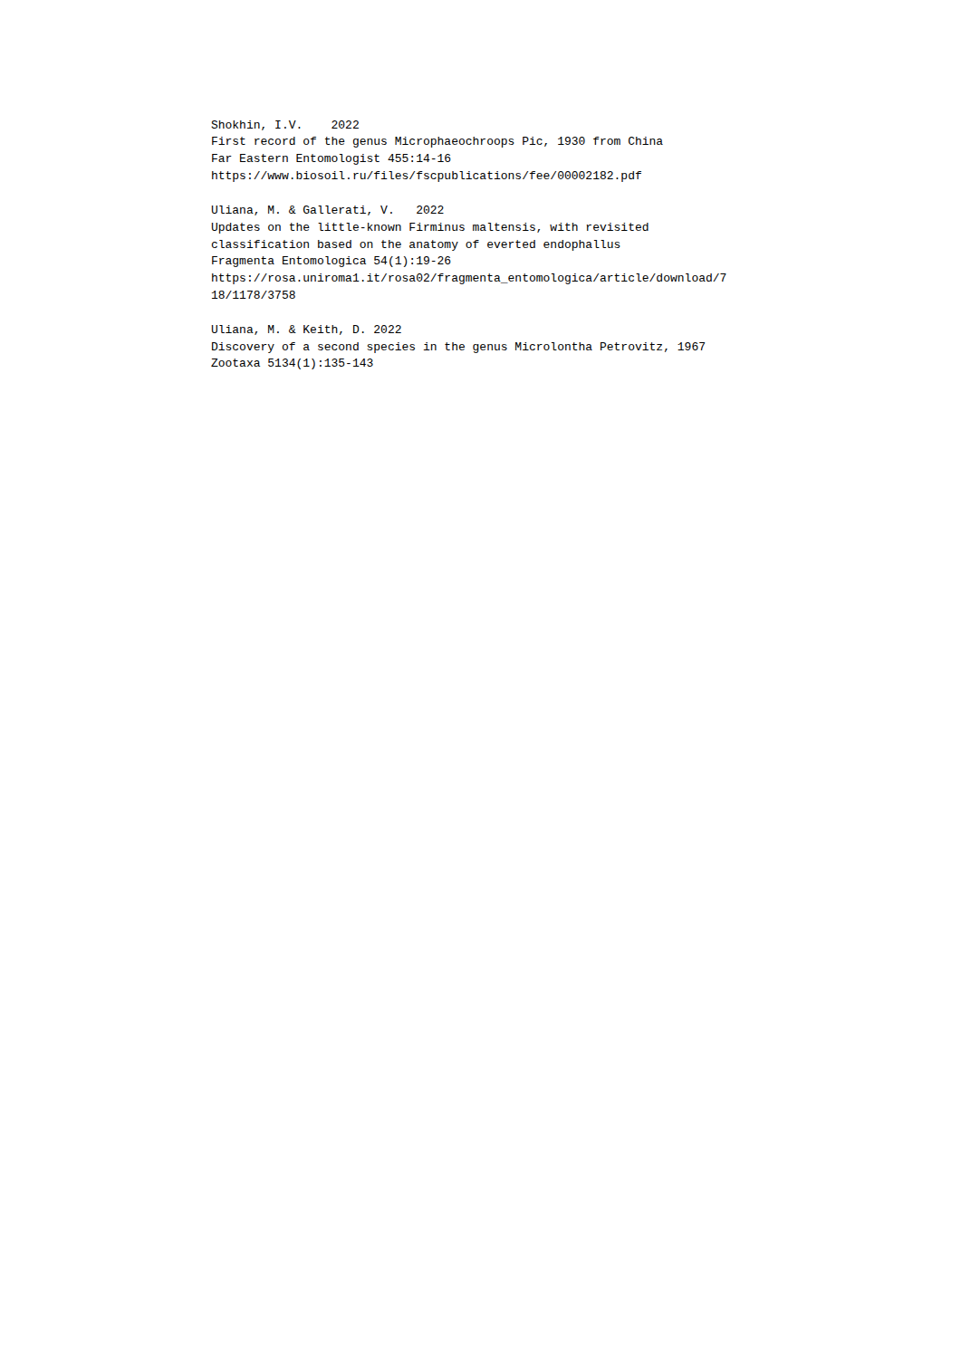Shokhin, I.V. 2022 First record of the genus Microphaeochroops Pic, 1930 from China Far Eastern Entomologist 455:14-16 https://www.biosoil.ru/files/fscpublications/fee/00002182.pdf
Uliana, M. & Gallerati, V. 2022 Updates on the little-known Firminus maltensis, with revisited classification based on the anatomy of everted endophallus Fragmenta Entomologica 54(1):19-26 https://rosa.uniroma1.it/rosa02/fragmenta_entomologica/article/download/7 18/1178/3758
Uliana, M. & Keith, D. 2022 Discovery of a second species in the genus Microlontha Petrovitz, 1967 Zootaxa 5134(1):135-143